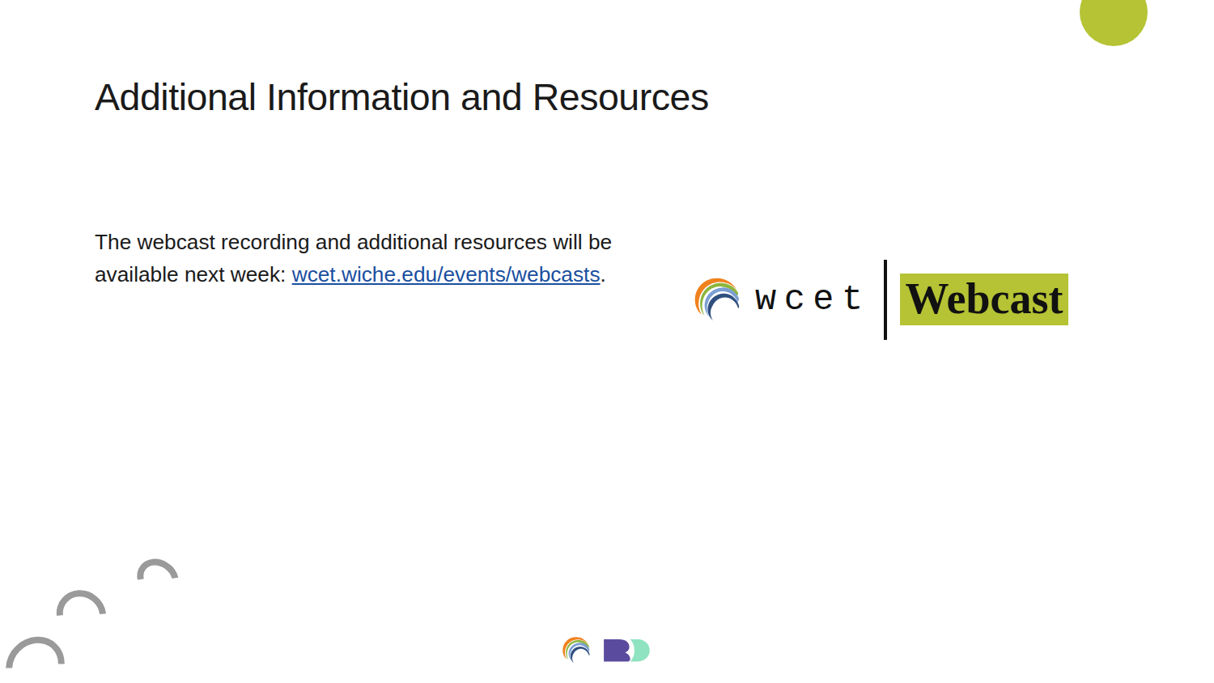Additional Information and Resources
The webcast recording and additional resources will be available next week: wcet.wiche.edu/events/webcasts.
wcet
Webcast